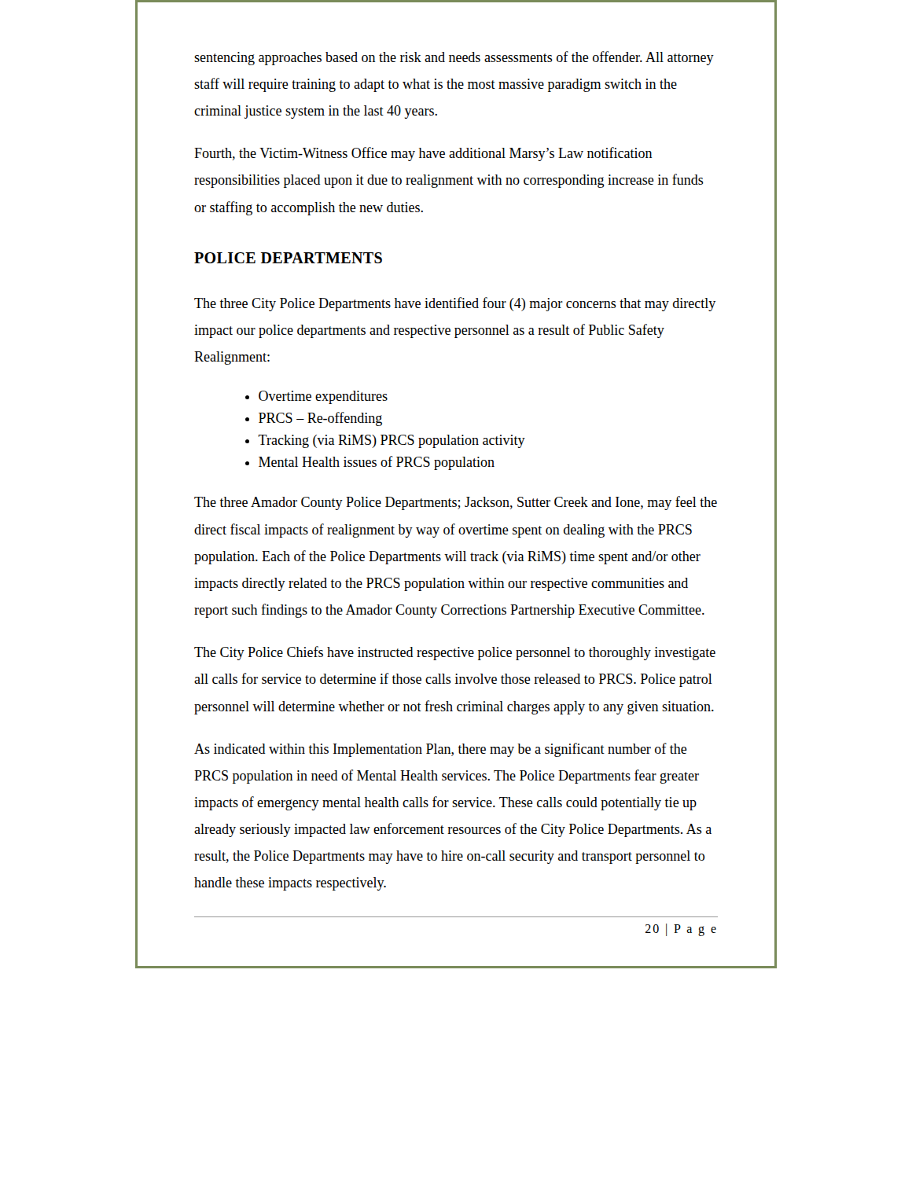sentencing approaches based on the risk and needs assessments of the offender. All attorney staff will require training to adapt to what is the most massive paradigm switch in the criminal justice system in the last 40 years.
Fourth, the Victim-Witness Office may have additional Marsy’s Law notification responsibilities placed upon it due to realignment with no corresponding increase in funds or staffing to accomplish the new duties.
POLICE DEPARTMENTS
The three City Police Departments have identified four (4) major concerns that may directly impact our police departments and respective personnel as a result of Public Safety Realignment:
Overtime expenditures
PRCS – Re-offending
Tracking (via RiMS) PRCS population activity
Mental Health issues of PRCS population
The three Amador County Police Departments; Jackson, Sutter Creek and Ione, may feel the direct fiscal impacts of realignment by way of overtime spent on dealing with the PRCS population. Each of the Police Departments will track (via RiMS) time spent and/or other impacts directly related to the PRCS population within our respective communities and report such findings to the Amador County Corrections Partnership Executive Committee.
The City Police Chiefs have instructed respective police personnel to thoroughly investigate all calls for service to determine if those calls involve those released to PRCS. Police patrol personnel will determine whether or not fresh criminal charges apply to any given situation.
As indicated within this Implementation Plan, there may be a significant number of the PRCS population in need of Mental Health services. The Police Departments fear greater impacts of emergency mental health calls for service. These calls could potentially tie up already seriously impacted law enforcement resources of the City Police Departments. As a result, the Police Departments may have to hire on-call security and transport personnel to handle these impacts respectively.
20 | P a g e